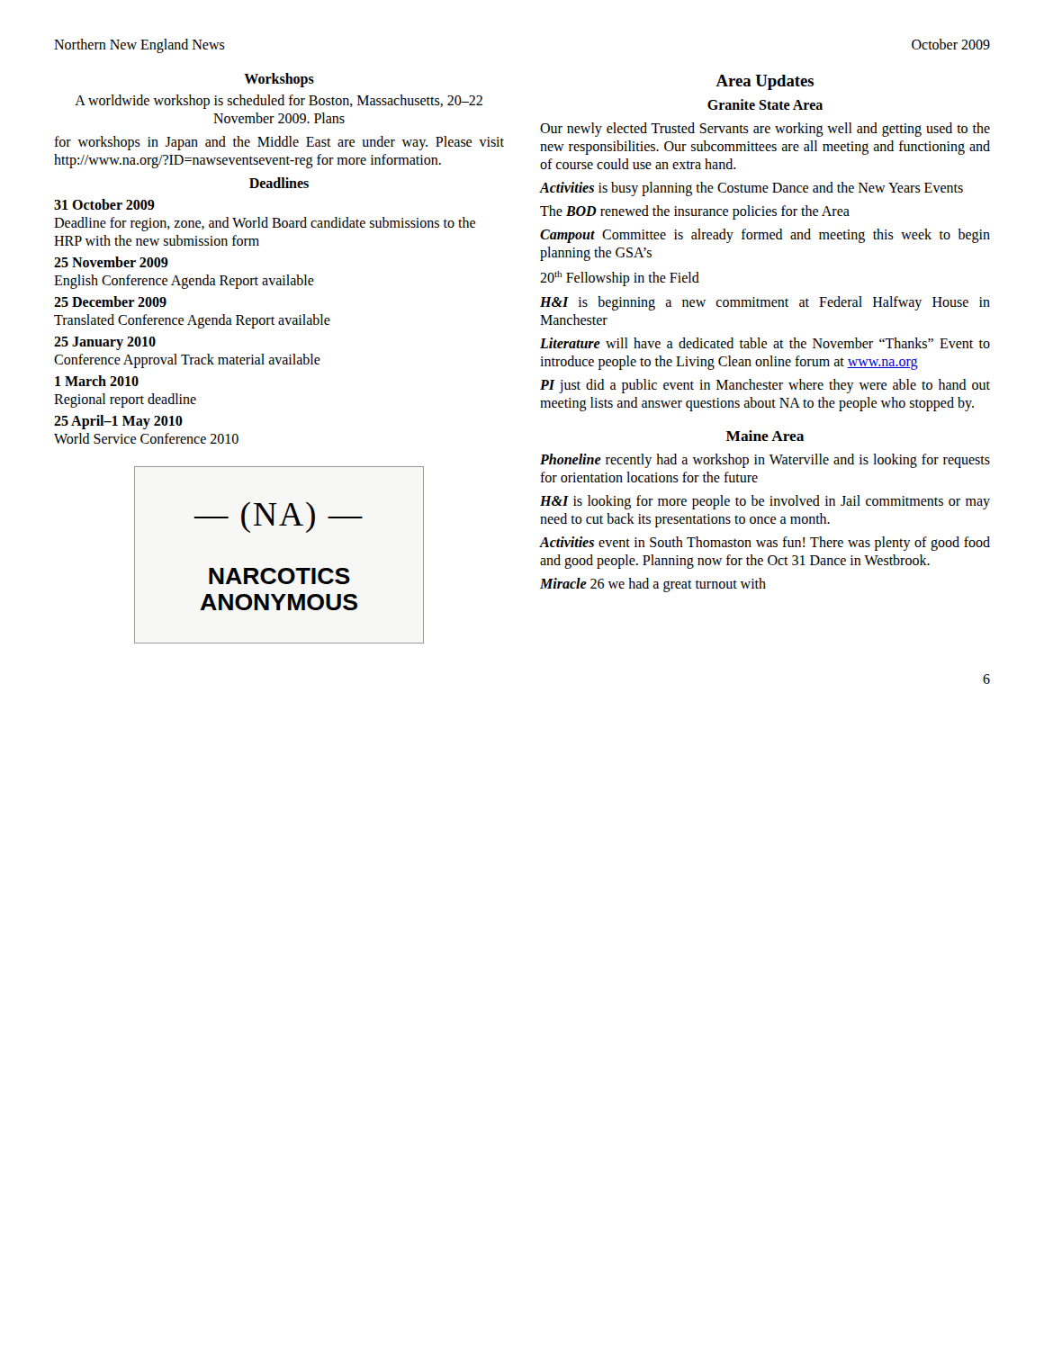Northern New England News
October 2009
Workshops
A worldwide workshop is scheduled for Boston, Massachusetts, 20–22 November 2009. Plans
for workshops in Japan and the Middle East are under way. Please visit http://www.na.org/?ID=nawseventsevent-reg for more information.
Deadlines
31 October 2009
Deadline for region, zone, and World Board candidate submissions to the HRP with the new submission form
25 November 2009
English Conference Agenda Report available
25 December 2009
Translated Conference Agenda Report available
25 January 2010
Conference Approval Track material available
1 March 2010
Regional report deadline
25 April–1 May 2010
World Service Conference 2010
— (NA) —
NARCOTICS
ANONYMOUS
Area Updates
Granite State Area
Our newly elected Trusted Servants are working well and getting used to the new responsibilities. Our subcommittees are all meeting and functioning and of course could use an extra hand.
Activities is busy planning the Costume Dance and the New Years Events
The BOD renewed the insurance policies for the Area
Campout Committee is already formed and meeting this week to begin planning the GSA’s
20th Fellowship in the Field
H&I is beginning a new commitment at Federal Halfway House in Manchester
Literature will have a dedicated table at the November “Thanks” Event to introduce people to the Living Clean online forum at www.na.org
PI just did a public event in Manchester where they were able to hand out meeting lists and answer questions about NA to the people who stopped by.
Maine Area
Phoneline recently had a workshop in Waterville and is looking for requests for orientation locations for the future
H&I is looking for more people to be involved in Jail commitments or may need to cut back its presentations to once a month.
Activities event in South Thomaston was fun! There was plenty of good food and good people. Planning now for the Oct 31 Dance in Westbrook.
Miracle 26 we had a great turnout with
6